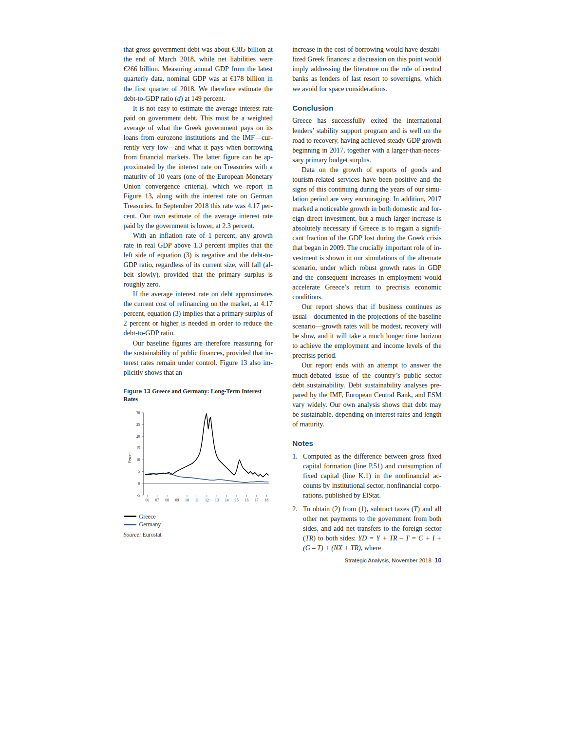that gross government debt was about €385 billion at the end of March 2018, while net liabilities were €266 billion. Measuring annual GDP from the latest quarterly data, nominal GDP was at €178 billion in the first quarter of 2018. We therefore estimate the debt-to-GDP ratio (d) at 149 percent.
It is not easy to estimate the average interest rate paid on government debt. This must be a weighted average of what the Greek government pays on its loans from eurozone institutions and the IMF—currently very low—and what it pays when borrowing from financial markets. The latter figure can be approximated by the interest rate on Treasuries with a maturity of 10 years (one of the European Monetary Union convergence criteria), which we report in Figure 13, along with the interest rate on German Treasuries. In September 2018 this rate was 4.17 percent. Our own estimate of the average interest rate paid by the government is lower, at 2.3 percent.
With an inflation rate of 1 percent, any growth rate in real GDP above 1.3 percent implies that the left side of equation (3) is negative and the debt-to-GDP ratio, regardless of its current size, will fall (albeit slowly), provided that the primary surplus is roughly zero.
If the average interest rate on debt approximates the current cost of refinancing on the market, at 4.17 percent, equation (3) implies that a primary surplus of 2 percent or higher is needed in order to reduce the debt-to-GDP ratio.
Our baseline figures are therefore reassuring for the sustainability of public finances, provided that interest rates remain under control. Figure 13 also implicitly shows that an
Figure 13 Greece and Germany: Long-Term Interest Rates
30 25 20 15 10 5 0 -5 Percent 06 07 08 09 10 11 12 13 14 15 16 17 18
Greece
Germany
Source: Eurostat
increase in the cost of borrowing would have destabilized Greek finances: a discussion on this point would imply addressing the literature on the role of central banks as lenders of last resort to sovereigns, which we avoid for space considerations.
Conclusion
Greece has successfully exited the international lenders’ stability support program and is well on the road to recovery, having achieved steady GDP growth beginning in 2017, together with a larger-than-necessary primary budget surplus.
Data on the growth of exports of goods and tourism-related services have been positive and the signs of this continuing during the years of our simulation period are very encouraging. In addition, 2017 marked a noticeable growth in both domestic and foreign direct investment, but a much larger increase is absolutely necessary if Greece is to regain a significant fraction of the GDP lost during the Greek crisis that began in 2009. The crucially important role of investment is shown in our simulations of the alternate scenario, under which robust growth rates in GDP and the consequent increases in employment would accelerate Greece’s return to precrisis economic conditions.
Our report shows that if business continues as usual—documented in the projections of the baseline scenario—growth rates will be modest, recovery will be slow, and it will take a much longer time horizon to achieve the employment and income levels of the precrisis period.
Our report ends with an attempt to answer the much-debated issue of the country’s public sector debt sustainability. Debt sustainability analyses prepared by the IMF, European Central Bank, and ESM vary widely. Our own analysis shows that debt may be sustainable, depending on interest rates and length of maturity.
Notes
Computed as the difference between gross fixed capital formation (line P.51) and consumption of fixed capital (line K.1) in the nonfinancial accounts by institutional sector, nonfinancial corporations, published by ElStat.
To obtain (2) from (1), subtract taxes (T) and all other net payments to the government from both sides, and add net transfers to the foreign sector (TR) to both sides: YD = Y + TR – T = C + I + (G – T) + (NX + TR), where
Strategic Analysis, November 2018 10